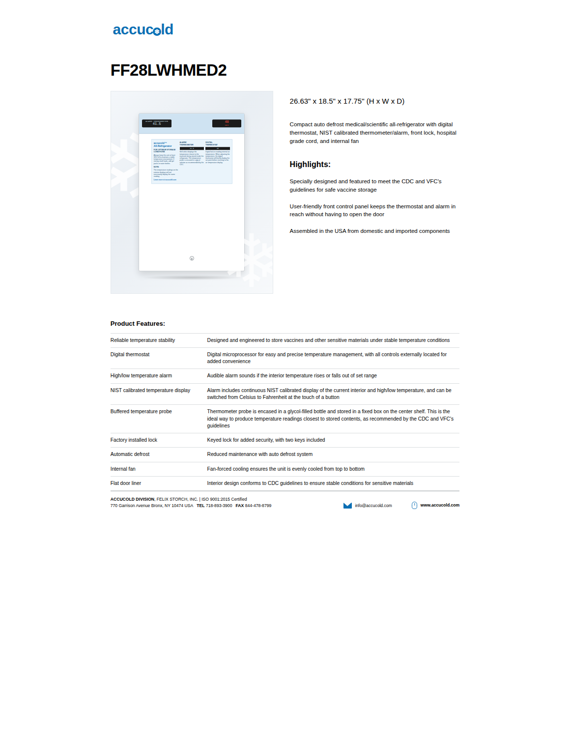accuc❄ld
FF28LWHMED2
ALARM THERMOMETER 41.5
48 SET
accucold™
All-Refrigerator
For optimum storage conditions
Always keep this unit at least 30% full to maintain a stable temperature environment. If storing small loads, add gel packs or water bottles.
Note:
The temperature readings on the exterior displays will not necessarily display the same reading.
Learn more at accucold.com
Alarm/
Thermometer
41.5
Self-select displays the temperature closest to the materials being stored inside the refrigerator. The temperature probe is encased in a glycol solution as recommended by the CDC.
Digital
Thermostat
48
Digital lock-in reading internal air temperature. When adjusting the temperature, the digital thermostat will briefly display the set point before reverting to the air temperature display.
26.63" x 18.5" x 17.75" (H x W x D)
Compact auto defrost medical/scientific all-refrigerator with digital thermostat, NIST calibrated thermometer/alarm, front lock, hospital grade cord, and internal fan
Highlights:
Specially designed and featured to meet the CDC and VFC's guidelines for safe vaccine storage
User-friendly front control panel keeps the thermostat and alarm in reach without having to open the door
Assembled in the USA from domestic and imported components
Product Features:
| Reliable temperature stability | Designed and engineered to store vaccines and other sensitive materials under stable temperature conditions |
| Digital thermostat | Digital microprocessor for easy and precise temperature management, with all controls externally located for added convenience |
| High/low temperature alarm | Audible alarm sounds if the interior temperature rises or falls out of set range |
| NIST calibrated temperature display | Alarm includes continuous NIST calibrated display of the current interior and high/low temperature, and can be switched from Celsius to Fahrenheit at the touch of a button |
| Buffered temperature probe | Thermometer probe is encased in a glycol-filled bottle and stored in a fixed box on the center shelf. This is the ideal way to produce temperature readings closest to stored contents, as recommended by the CDC and VFC's guidelines |
| Factory installed lock | Keyed lock for added security, with two keys included |
| Automatic defrost | Reduced maintenance with auto defrost system |
| Internal fan | Fan-forced cooling ensures the unit is evenly cooled from top to bottom |
| Flat door liner | Interior design conforms to CDC guidelines to ensure stable conditions for sensitive materials |
ACCUCOLD DIVISION, FELIX STORCH, INC. | ISO 9001:2015 Certified
770 Garrison Avenue Bronx, NY 10474 USA TEL 718-893-3900 FAX 844-478-8799
info@accucold.com
www.accucold.com